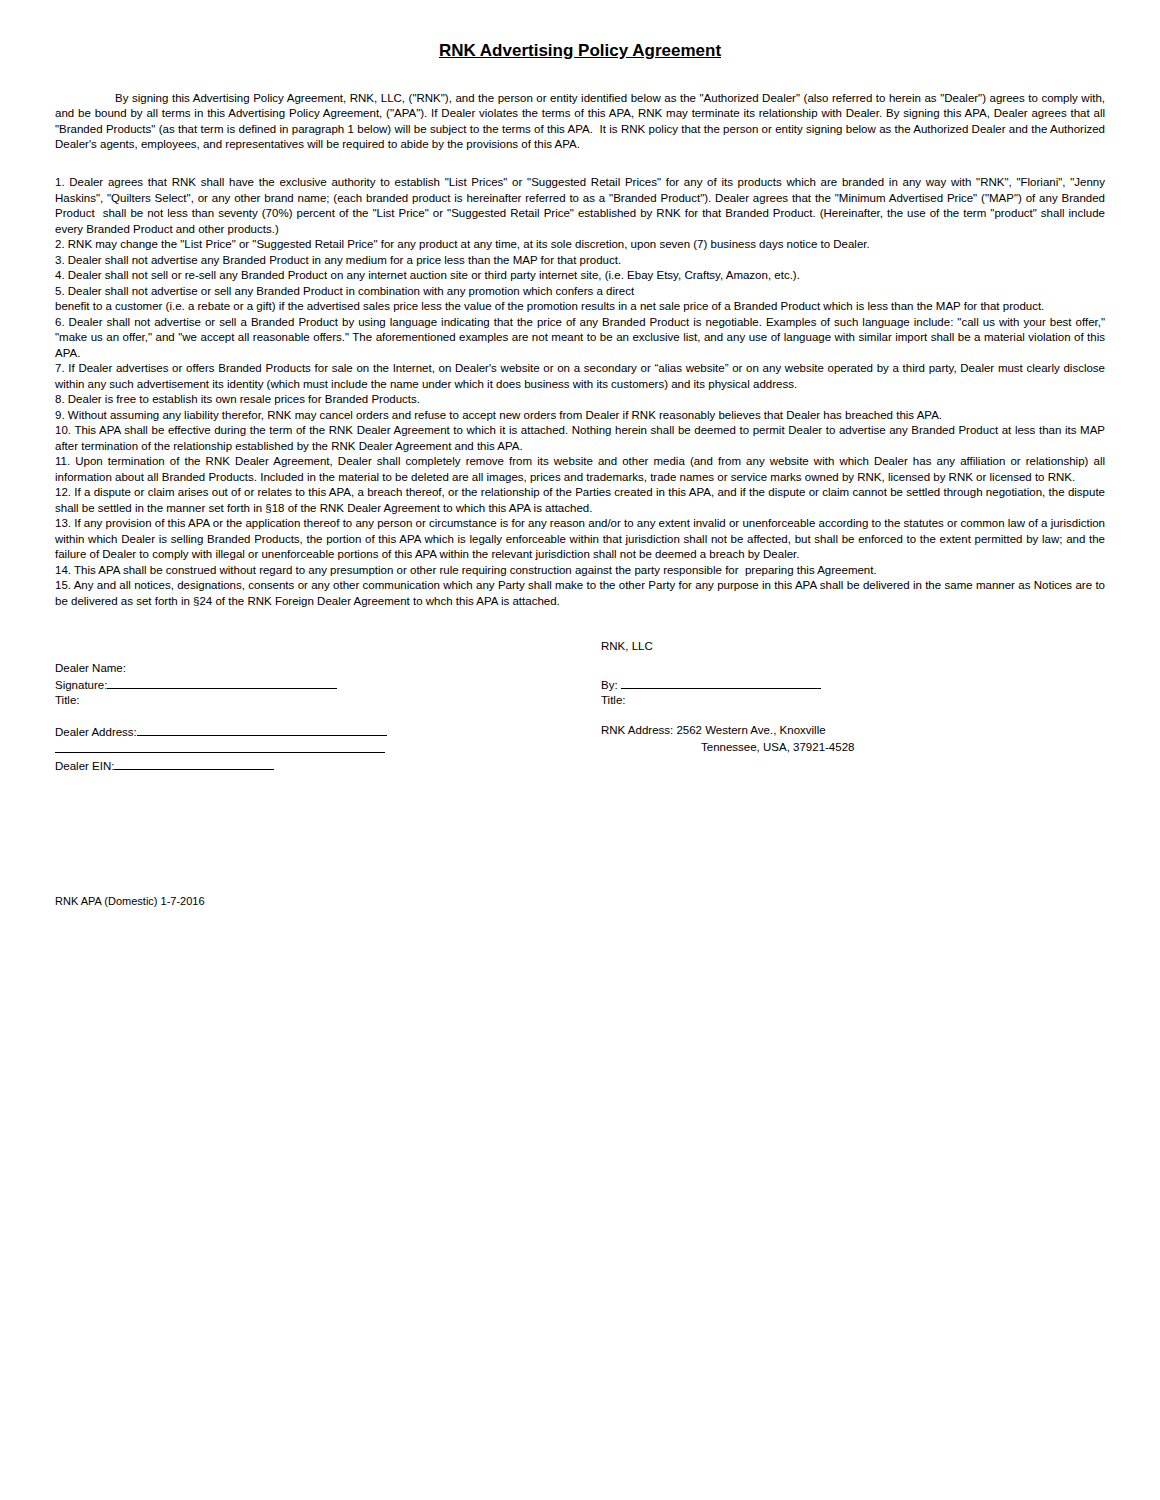RNK Advertising Policy Agreement
By signing this Advertising Policy Agreement, RNK, LLC, ("RNK"), and the person or entity identified below as the "Authorized Dealer" (also referred to herein as "Dealer") agrees to comply with, and be bound by all terms in this Advertising Policy Agreement, ("APA"). If Dealer violates the terms of this APA, RNK may terminate its relationship with Dealer. By signing this APA, Dealer agrees that all "Branded Products" (as that term is defined in paragraph 1 below) will be subject to the terms of this APA. It is RNK policy that the person or entity signing below as the Authorized Dealer and the Authorized Dealer's agents, employees, and representatives will be required to abide by the provisions of this APA.
1. Dealer agrees that RNK shall have the exclusive authority to establish "List Prices" or "Suggested Retail Prices" for any of its products which are branded in any way with "RNK", "Floriani", "Jenny Haskins", "Quilters Select", or any other brand name; (each branded product is hereinafter referred to as a "Branded Product"). Dealer agrees that the "Minimum Advertised Price" ("MAP") of any Branded Product shall be not less than seventy (70%) percent of the "List Price" or "Suggested Retail Price" established by RNK for that Branded Product. (Hereinafter, the use of the term "product" shall include every Branded Product and other products.)
2. RNK may change the "List Price" or "Suggested Retail Price" for any product at any time, at its sole discretion, upon seven (7) business days notice to Dealer.
3. Dealer shall not advertise any Branded Product in any medium for a price less than the MAP for that product.
4. Dealer shall not sell or re-sell any Branded Product on any internet auction site or third party internet site, (i.e. Ebay Etsy, Craftsy, Amazon, etc.).
5. Dealer shall not advertise or sell any Branded Product in combination with any promotion which confers a direct
benefit to a customer (i.e. a rebate or a gift) if the advertised sales price less the value of the promotion results in a net sale price of a Branded Product which is less than the MAP for that product.
6. Dealer shall not advertise or sell a Branded Product by using language indicating that the price of any Branded Product is negotiable. Examples of such language include: "call us with your best offer," "make us an offer," and "we accept all reasonable offers." The aforementioned examples are not meant to be an exclusive list, and any use of language with similar import shall be a material violation of this APA.
7. If Dealer advertises or offers Branded Products for sale on the Internet, on Dealer's website or on a secondary or “alias website” or on any website operated by a third party, Dealer must clearly disclose within any such advertisement its identity (which must include the name under which it does business with its customers) and its physical address.
8. Dealer is free to establish its own resale prices for Branded Products.
9. Without assuming any liability therefor, RNK may cancel orders and refuse to accept new orders from Dealer if RNK reasonably believes that Dealer has breached this APA.
10. This APA shall be effective during the term of the RNK Dealer Agreement to which it is attached. Nothing herein shall be deemed to permit Dealer to advertise any Branded Product at less than its MAP after termination of the relationship established by the RNK Dealer Agreement and this APA.
11. Upon termination of the RNK Dealer Agreement, Dealer shall completely remove from its website and other media (and from any website with which Dealer has any affiliation or relationship) all information about all Branded Products. Included in the material to be deleted are all images, prices and trademarks, trade names or service marks owned by RNK, licensed by RNK or licensed to RNK.
12. If a dispute or claim arises out of or relates to this APA, a breach thereof, or the relationship of the Parties created in this APA, and if the dispute or claim cannot be settled through negotiation, the dispute shall be settled in the manner set forth in §18 of the RNK Dealer Agreement to which this APA is attached.
13. If any provision of this APA or the application thereof to any person or circumstance is for any reason and/or to any extent invalid or unenforceable according to the statutes or common law of a jurisdiction within which Dealer is selling Branded Products, the portion of this APA which is legally enforceable within that jurisdiction shall not be affected, but shall be enforced to the extent permitted by law; and the failure of Dealer to comply with illegal or unenforceable portions of this APA within the relevant jurisdiction shall not be deemed a breach by Dealer.
14. This APA shall be construed without regard to any presumption or other rule requiring construction against the party responsible for preparing this Agreement.
15. Any and all notices, designations, consents or any other communication which any Party shall make to the other Party for any purpose in this APA shall be delivered in the same manner as Notices are to be delivered as set forth in §24 of the RNK Foreign Dealer Agreement to whch this APA is attached.
| | RNK, LLC |
| Dealer Name: | |
| Signature: | By: |
| Title: | Title: |
| Dealer Address: | RNK Address: 2562 Western Ave., Knoxville |
| | Tennessee, USA, 37921-4528 |
| Dealer EIN: | |
RNK APA (Domestic) 1-7-2016